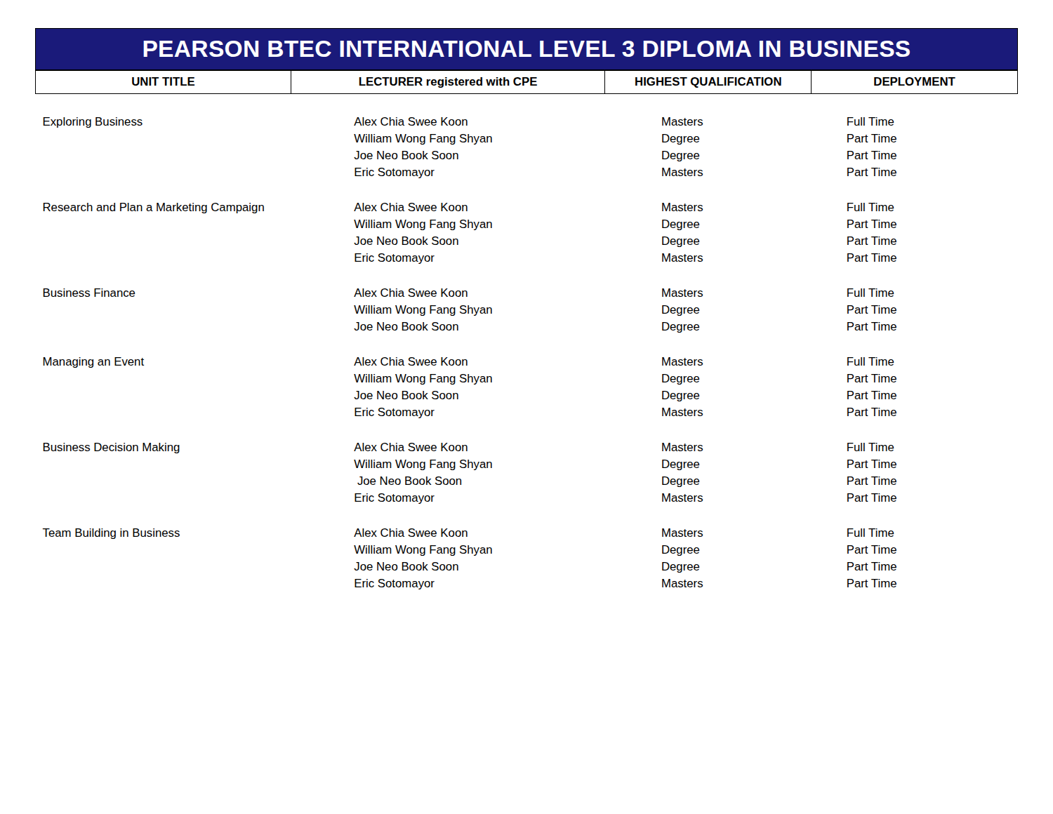PEARSON BTEC INTERNATIONAL LEVEL 3 DIPLOMA IN BUSINESS
| UNIT TITLE | LECTURER registered with CPE | HIGHEST QUALIFICATION | DEPLOYMENT |
| --- | --- | --- | --- |
| Exploring Business | Alex Chia Swee Koon | Masters | Full Time |
| | William Wong Fang Shyan | Degree | Part Time |
| | Joe Neo Book Soon | Degree | Part Time |
| | Eric Sotomayor | Masters | Part Time |
| Research and Plan a Marketing Campaign | Alex Chia Swee Koon | Masters | Full Time |
| | William Wong Fang Shyan | Degree | Part Time |
| | Joe Neo Book Soon | Degree | Part Time |
| | Eric Sotomayor | Masters | Part Time |
| Business Finance | Alex Chia Swee Koon | Masters | Full Time |
| | William Wong Fang Shyan | Degree | Part Time |
| | Joe Neo Book Soon | Degree | Part Time |
| Managing an Event | Alex Chia Swee Koon | Masters | Full Time |
| | William Wong Fang Shyan | Degree | Part Time |
| | Joe Neo Book Soon | Degree | Part Time |
| | Eric Sotomayor | Masters | Part Time |
| Business Decision Making | Alex Chia Swee Koon | Masters | Full Time |
| | William Wong Fang Shyan | Degree | Part Time |
| | Joe Neo Book Soon | Degree | Part Time |
| | Eric Sotomayor | Masters | Part Time |
| Team Building in Business | Alex Chia Swee Koon | Masters | Full Time |
| | William Wong Fang Shyan | Degree | Part Time |
| | Joe Neo Book Soon | Degree | Part Time |
| | Eric Sotomayor | Masters | Part Time |